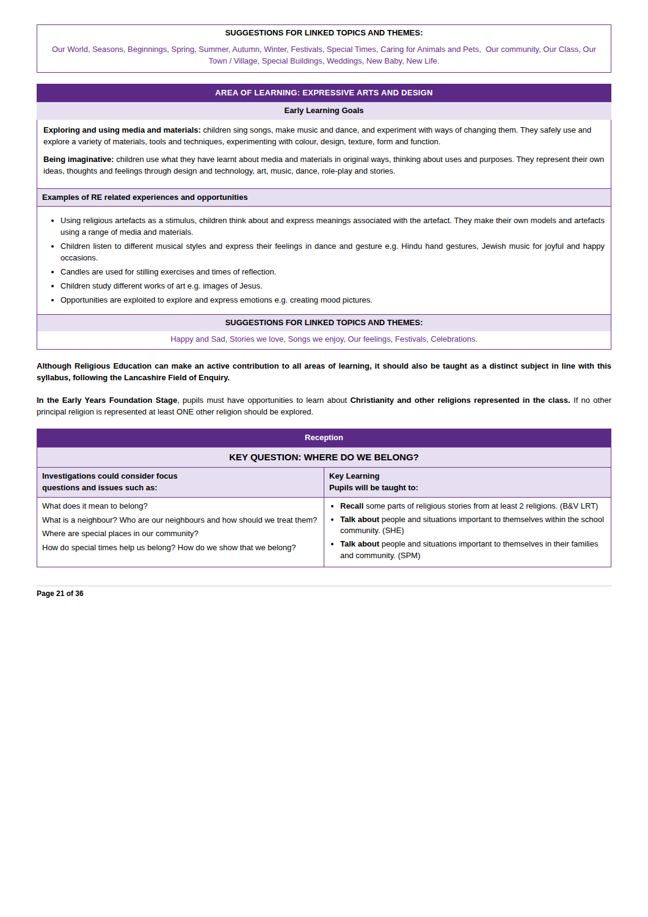SUGGESTIONS FOR LINKED TOPICS AND THEMES:
Our World, Seasons, Beginnings, Spring, Summer, Autumn, Winter, Festivals, Special Times, Caring for Animals and Pets, Our community, Our Class, Our Town / Village, Special Buildings, Weddings, New Baby, New Life.
AREA OF LEARNING: EXPRESSIVE ARTS AND DESIGN
Early Learning Goals
Exploring and using media and materials: children sing songs, make music and dance, and experiment with ways of changing them. They safely use and explore a variety of materials, tools and techniques, experimenting with colour, design, texture, form and function.
Being imaginative: children use what they have learnt about media and materials in original ways, thinking about uses and purposes. They represent their own ideas, thoughts and feelings through design and technology, art, music, dance, role-play and stories.
Examples of RE related experiences and opportunities
Using religious artefacts as a stimulus, children think about and express meanings associated with the artefact. They make their own models and artefacts using a range of media and materials.
Children listen to different musical styles and express their feelings in dance and gesture e.g. Hindu hand gestures, Jewish music for joyful and happy occasions.
Candles are used for stilling exercises and times of reflection.
Children study different works of art e.g. images of Jesus.
Opportunities are exploited to explore and express emotions e.g. creating mood pictures.
SUGGESTIONS FOR LINKED TOPICS AND THEMES:
Happy and Sad, Stories we love, Songs we enjoy, Our feelings, Festivals, Celebrations.
Although Religious Education can make an active contribution to all areas of learning, it should also be taught as a distinct subject in line with this syllabus, following the Lancashire Field of Enquiry.
In the Early Years Foundation Stage, pupils must have opportunities to learn about Christianity and other religions represented in the class. If no other principal religion is represented at least ONE other religion should be explored.
| Reception |
| KEY QUESTION: WHERE DO WE BELONG? |
| Investigations could consider focus questions and issues such as: | Key Learning Pupils will be taught to: |
| What does it mean to belong? What is a neighbour? Who are our neighbours and how should we treat them? Where are special places in our community? How do special times help us belong? How do we show that we belong? | Recall some parts of religious stories from at least 2 religions. (B&V LRT) Talk about people and situations important to themselves within the school community. (SHE) Talk about people and situations important to themselves in their families and community. (SPM) |
Page 21 of 36